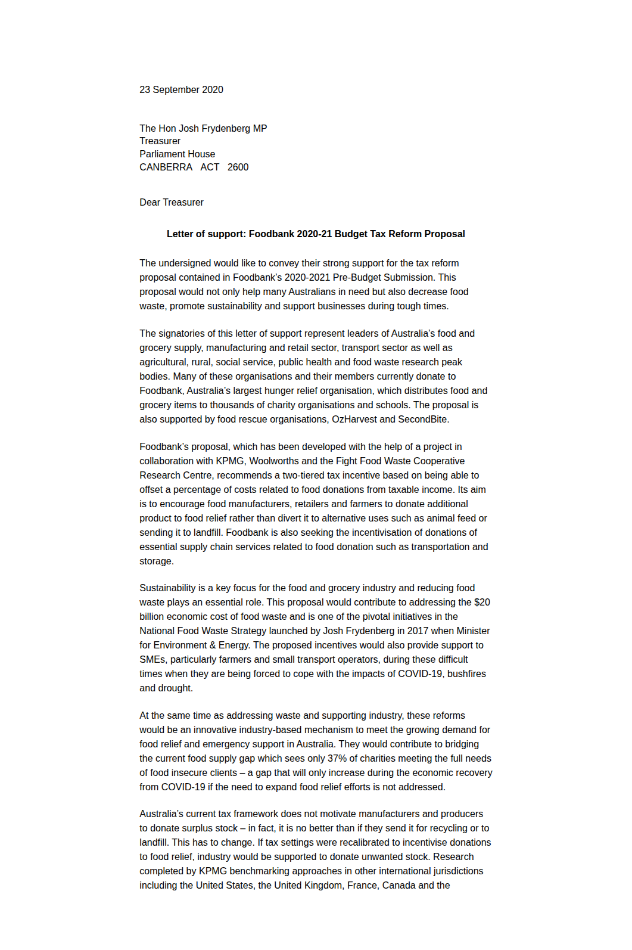23 September 2020
The Hon Josh Frydenberg MP
Treasurer
Parliament House
CANBERRA ACT 2600
Dear Treasurer
Letter of support: Foodbank 2020-21 Budget Tax Reform Proposal
The undersigned would like to convey their strong support for the tax reform proposal contained in Foodbank’s 2020-2021 Pre-Budget Submission. This proposal would not only help many Australians in need but also decrease food waste, promote sustainability and support businesses during tough times.
The signatories of this letter of support represent leaders of Australia’s food and grocery supply, manufacturing and retail sector, transport sector as well as agricultural, rural, social service, public health and food waste research peak bodies. Many of these organisations and their members currently donate to Foodbank, Australia’s largest hunger relief organisation, which distributes food and grocery items to thousands of charity organisations and schools. The proposal is also supported by food rescue organisations, OzHarvest and SecondBite.
Foodbank’s proposal, which has been developed with the help of a project in collaboration with KPMG, Woolworths and the Fight Food Waste Cooperative Research Centre, recommends a two-tiered tax incentive based on being able to offset a percentage of costs related to food donations from taxable income. Its aim is to encourage food manufacturers, retailers and farmers to donate additional product to food relief rather than divert it to alternative uses such as animal feed or sending it to landfill. Foodbank is also seeking the incentivisation of donations of essential supply chain services related to food donation such as transportation and storage.
Sustainability is a key focus for the food and grocery industry and reducing food waste plays an essential role. This proposal would contribute to addressing the $20 billion economic cost of food waste and is one of the pivotal initiatives in the National Food Waste Strategy launched by Josh Frydenberg in 2017 when Minister for Environment & Energy. The proposed incentives would also provide support to SMEs, particularly farmers and small transport operators, during these difficult times when they are being forced to cope with the impacts of COVID-19, bushfires and drought.
At the same time as addressing waste and supporting industry, these reforms would be an innovative industry-based mechanism to meet the growing demand for food relief and emergency support in Australia. They would contribute to bridging the current food supply gap which sees only 37% of charities meeting the full needs of food insecure clients – a gap that will only increase during the economic recovery from COVID-19 if the need to expand food relief efforts is not addressed.
Australia’s current tax framework does not motivate manufacturers and producers to donate surplus stock – in fact, it is no better than if they send it for recycling or to landfill. This has to change. If tax settings were recalibrated to incentivise donations to food relief, industry would be supported to donate unwanted stock. Research completed by KPMG benchmarking approaches in other international jurisdictions including the United States, the United Kingdom, France, Canada and the